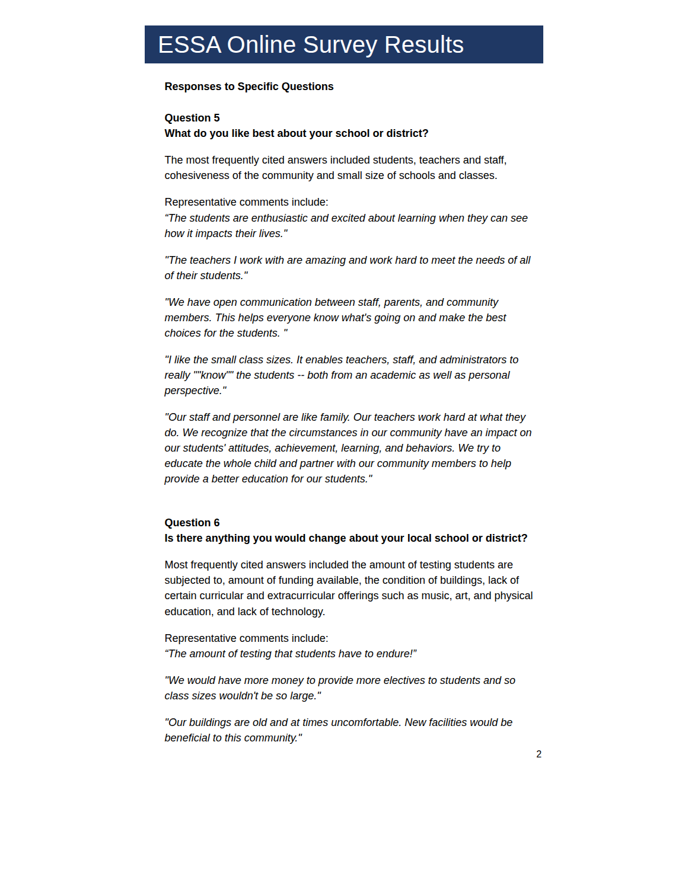ESSA Online Survey Results
Responses to Specific Questions
Question 5
What do you like best about your school or district?
The most frequently cited answers included students, teachers and staff, cohesiveness of the community and small size of schools and classes.
Representative comments include:
“The students are enthusiastic and excited about learning when they can see how it impacts their lives."
"The teachers I work with are amazing and work hard to meet the needs of all of their students."
"We have open communication between staff, parents, and community members. This helps everyone know what's going on and make the best choices for the students. "
"I like the small class sizes. It enables teachers, staff, and administrators to really ""know"" the students -- both from an academic as well as personal perspective."
"Our staff and personnel are like family. Our teachers work hard at what they do. We recognize that the circumstances in our community have an impact on our students' attitudes, achievement, learning, and behaviors. We try to educate the whole child and partner with our community members to help provide a better education for our students."
Question 6
Is there anything you would change about your local school or district?
Most frequently cited answers included the amount of testing students are subjected to, amount of funding available, the condition of buildings, lack of certain curricular and extracurricular offerings such as music, art, and physical education, and lack of technology.
Representative comments include:
“The amount of testing that students have to endure!”
"We would have more money to provide more electives to students and so class sizes wouldn't be so large."
"Our buildings are old and at times uncomfortable. New facilities would be beneficial to this community."
2